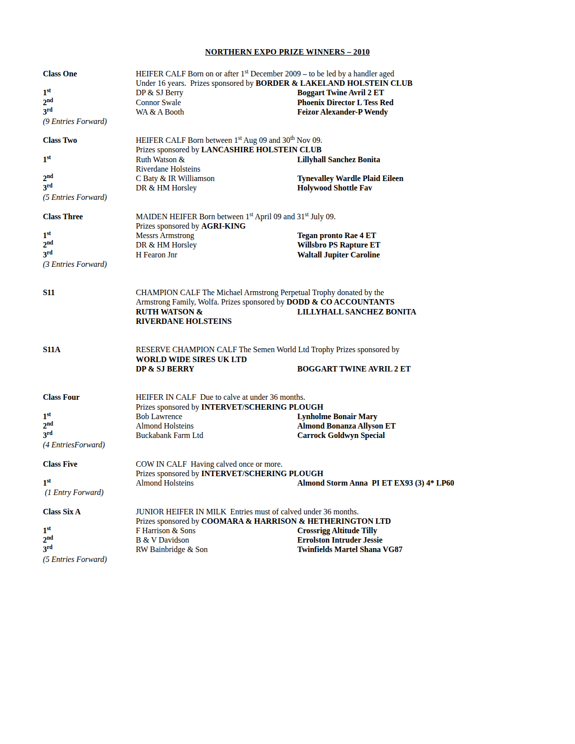NORTHERN EXPO PRIZE WINNERS – 2010
| Class One | HEIFER CALF Born on or after 1 st December 2009 – to be led by a handler aged |
| | Under 16 years. Prizes sponsored by BORDER & LAKELAND HOLSTEIN CLUB |
| 1 st | DP & SJ Berry | Boggart Twine Avril 2 ET |
| 2 nd | Connor Swale | Phoenix Director L Tess Red |
| 3 rd | WA & A Booth | Feizor Alexander-P Wendy |
| (9 Entries Forward) | |
| Class Two | HEIFER CALF Born between 1 st Aug 09 and 30 th Nov 09. |
| | Prizes sponsored by LANCASHIRE HOLSTEIN CLUB |
| 1 st | Ruth Watson & | Lillyhall Sanchez Bonita |
| | Riverdane Holsteins | |
| 2 nd | C Baty & IR Williamson | Tynevalley Wardle Plaid Eileen |
| 3 rd | DR & HM Horsley | Holywood Shottle Fav |
| (5 Entries Forward) | |
| Class Three | MAIDEN HEIFER Born between 1 st April 09 and 31 st July 09. |
| | Prizes sponsored by AGRI-KING |
| 1 st | Messrs Armstrong | Tegan pronto Rae 4 ET |
| 2 nd | DR & HM Horsley | Willsbro PS Rapture ET |
| 3 rd | H Fearon Jnr | Waltall Jupiter Caroline |
| (3 Entries Forward) | |
| S11 | CHAMPION CALF The Michael Armstrong Perpetual Trophy donated by the |
| | Armstrong Family, Wolfa. Prizes sponsored by DODD & CO ACCOUNTANTS |
| | RUTH WATSON & | LILLYHALL SANCHEZ BONITA |
| | RIVERDANE HOLSTEINS | |
| S11A | RESERVE CHAMPION CALF The Semen World Ltd Trophy Prizes sponsored by |
| | WORLD WIDE SIRES UK LTD |
| | DP & SJ BERRY | BOGGART TWINE AVRIL 2 ET |
| Class Four | HEIFER IN CALF Due to calve at under 36 months. |
| | Prizes sponsored by INTERVET/SCHERING PLOUGH |
| 1 st | Bob Lawrence | Lynholme Bonair Mary |
| 2 nd | Almond Holsteins | Almond Bonanza Allyson ET |
| 3 rd | Buckabank Farm Ltd | Carrock Goldwyn Special |
| (4 EntriesForward) | |
| Class Five | COW IN CALF Having calved once or more. |
| | Prizes sponsored by INTERVET/SCHERING PLOUGH |
| 1 st | Almond Holsteins | Almond Storm Anna PI ET EX93 (3) 4* LP60 |
| (1 Entry Forward) | |
| Class Six A | JUNIOR HEIFER IN MILK Entries must of calved under 36 months. |
| | Prizes sponsored by COOMARA & HARRISON & HETHERINGTON LTD |
| 1 st | F Harrison & Sons | Crossrigg Altitude Tilly |
| 2 nd | B & V Davidson | Errolston Intruder Jessie |
| 3 rd | RW Bainbridge & Son | Twinfields Martel Shana VG87 |
| (5 Entries Forward) | |